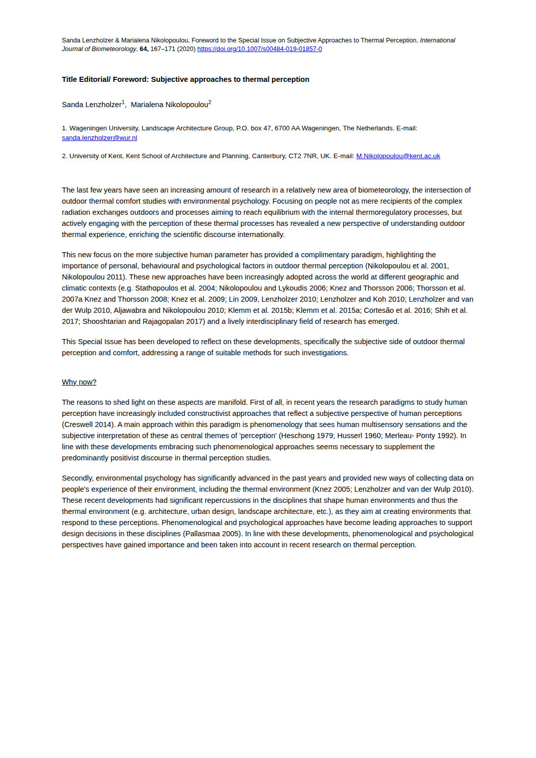Sanda Lenzholzer & Marialena Nikolopoulou, Foreword to the Special Issue on Subjective Approaches to Thermal Perception, International Journal of Biometeorology, 64, 167–171 (2020) https://doi.org/10.1007/s00484-019-01857-0
Title Editorial/ Foreword: Subjective approaches to thermal perception
Sanda Lenzholzer1, Marialena Nikolopoulou2
1. Wageningen University, Landscape Architecture Group, P.O. box 47, 6700 AA Wageningen, The Netherlands. E-mail: sanda.lenzholzer@wur.nl
2. University of Kent, Kent School of Architecture and Planning, Canterbury, CT2 7NR, UK. E-mail: M.Nikolopoulou@kent.ac.uk
The last few years have seen an increasing amount of research in a relatively new area of biometeorology, the intersection of outdoor thermal comfort studies with environmental psychology. Focusing on people not as mere recipients of the complex radiation exchanges outdoors and processes aiming to reach equilibrium with the internal thermoregulatory processes, but actively engaging with the perception of these thermal processes has revealed a new perspective of understanding outdoor thermal experience, enriching the scientific discourse internationally.
This new focus on the more subjective human parameter has provided a complimentary paradigm, highlighting the importance of personal, behavioural and psychological factors in outdoor thermal perception (Nikolopoulou et al. 2001, Nikolopoulou 2011). These new approaches have been increasingly adopted across the world at different geographic and climatic contexts (e.g. Stathopoulos et al. 2004; Nikolopoulou and Lykoudis 2006; Knez and Thorsson 2006; Thorsson et al. 2007a Knez and Thorsson 2008; Knez et al. 2009; Lin 2009, Lenzholzer 2010; Lenzholzer and Koh 2010; Lenzholzer and van der Wulp 2010, Aljawabra and Nikolopoulou 2010; Klemm et al. 2015b; Klemm et al. 2015a; Cortesão et al. 2016; Shih et al. 2017; Shooshtarian and Rajagopalan 2017) and a lively interdisciplinary field of research has emerged.
This Special Issue has been developed to reflect on these developments, specifically the subjective side of outdoor thermal perception and comfort, addressing a range of suitable methods for such investigations.
Why now?
The reasons to shed light on these aspects are manifold. First of all, in recent years the research paradigms to study human perception have increasingly included constructivist approaches that reflect a subjective perspective of human perceptions (Creswell 2014). A main approach within this paradigm is phenomenology that sees human multisensory sensations and the subjective interpretation of these as central themes of 'perception' (Heschong 1979; Husserl 1960; Merleau- Ponty 1992). In line with these developments embracing such phenomenological approaches seems necessary to supplement the predominantly positivist discourse in thermal perception studies.
Secondly, environmental psychology has significantly advanced in the past years and provided new ways of collecting data on people's experience of their environment, including the thermal environment (Knez 2005; Lenzholzer and van der Wulp 2010). These recent developments had significant repercussions in the disciplines that shape human environments and thus the thermal environment (e.g. architecture, urban design, landscape architecture, etc.), as they aim at creating environments that respond to these perceptions. Phenomenological and psychological approaches have become leading approaches to support design decisions in these disciplines (Pallasmaa 2005). In line with these developments, phenomenological and psychological perspectives have gained importance and been taken into account in recent research on thermal perception.